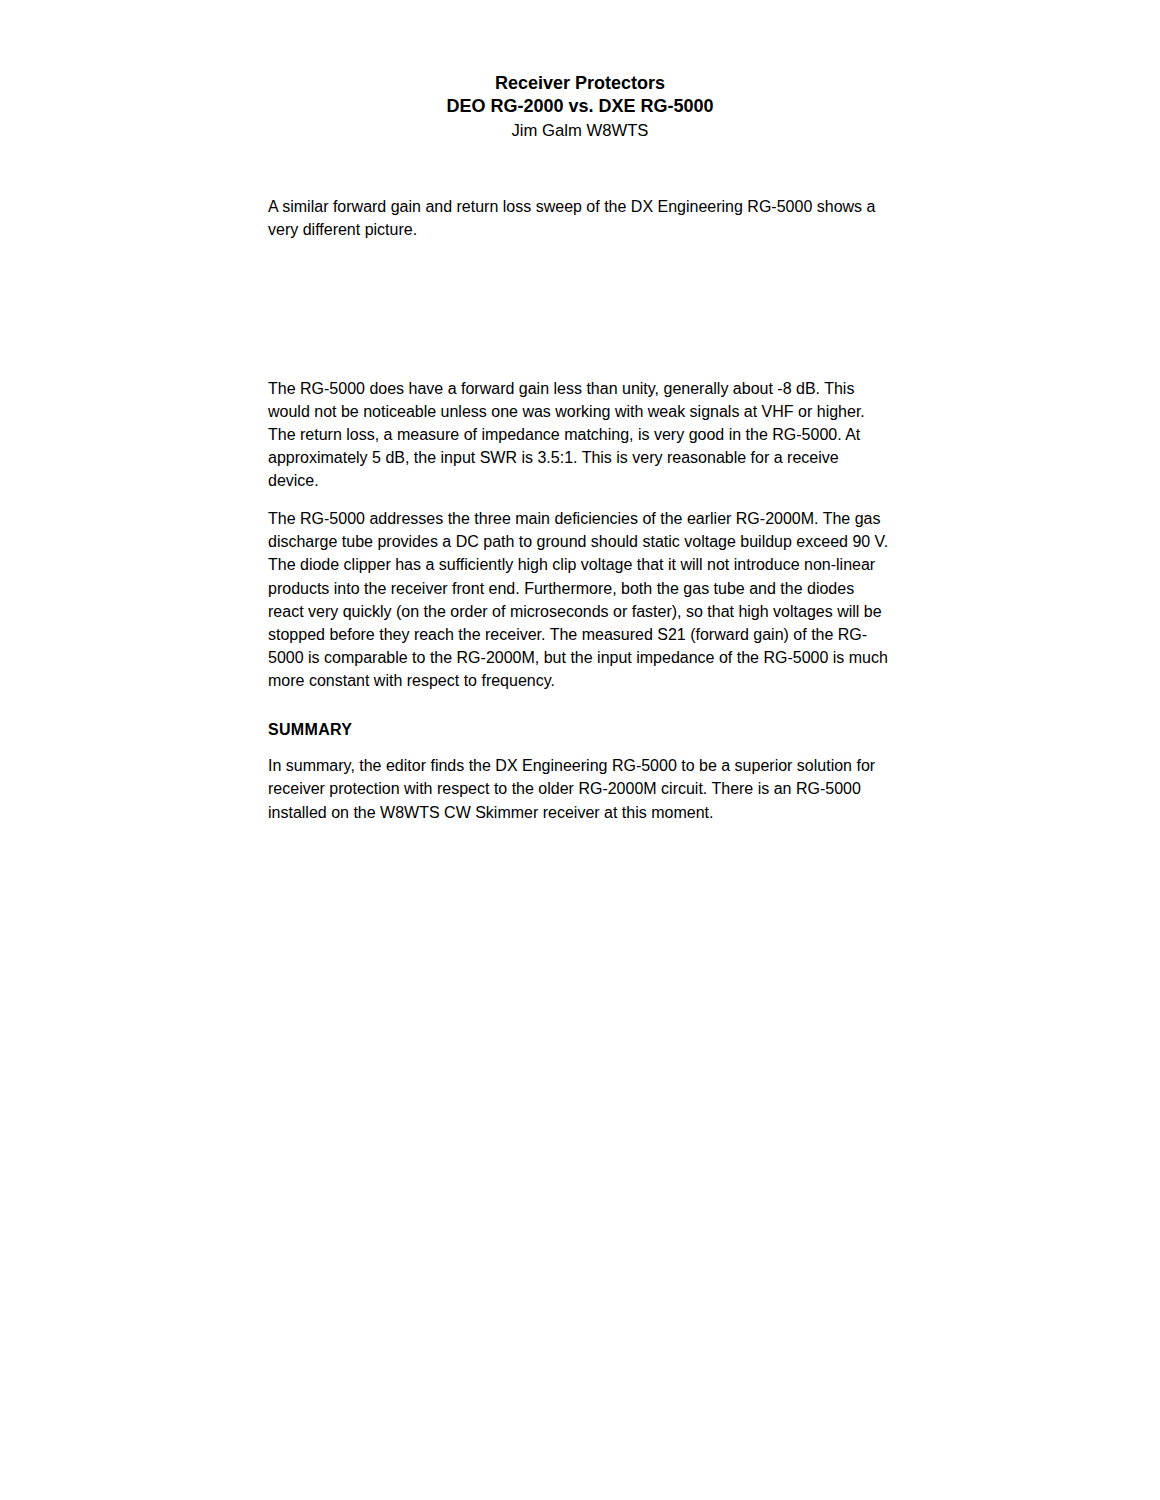Receiver Protectors
DEO RG-2000 vs. DXE RG-5000
Jim Galm W8WTS
A similar forward gain and return loss sweep of the DX Engineering RG-5000 shows a very different picture.
The RG-5000 does have a forward gain less than unity, generally about -8 dB. This would not be noticeable unless one was working with weak signals at VHF or higher. The return loss, a measure of impedance matching, is very good in the RG-5000. At approximately 5 dB, the input SWR is 3.5:1. This is very reasonable for a receive device.
The RG-5000 addresses the three main deficiencies of the earlier RG-2000M. The gas discharge tube provides a DC path to ground should static voltage buildup exceed 90 V. The diode clipper has a sufficiently high clip voltage that it will not introduce non-linear products into the receiver front end. Furthermore, both the gas tube and the diodes react very quickly (on the order of microseconds or faster), so that high voltages will be stopped before they reach the receiver. The measured S21 (forward gain) of the RG-5000 is comparable to the RG-2000M, but the input impedance of the RG-5000 is much more constant with respect to frequency.
SUMMARY
In summary, the editor finds the DX Engineering RG-5000 to be a superior solution for receiver protection with respect to the older RG-2000M circuit. There is an RG-5000 installed on the W8WTS CW Skimmer receiver at this moment.